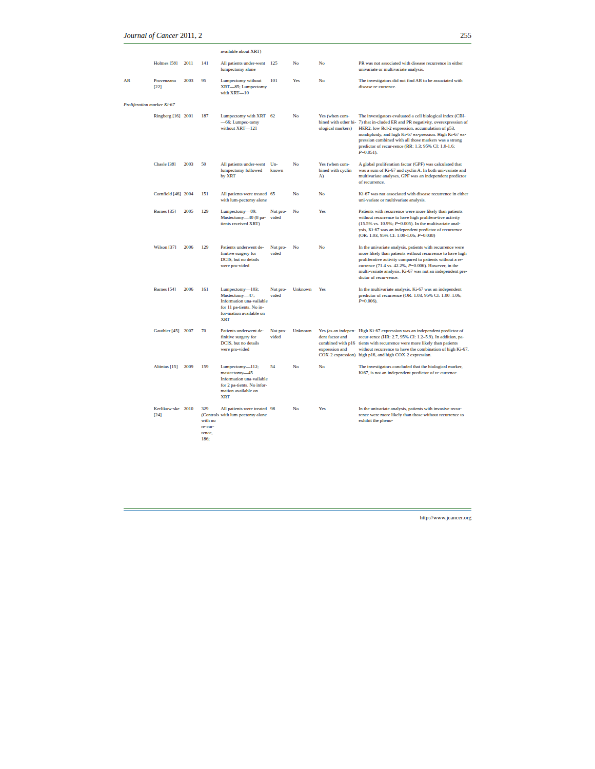Journal of Cancer 2011, 2
255
| | | | | available about XRT) | | | | |
| | Holmes [58] | 2011 | 141 | All patients under-went lumpectomy alone | 125 | No | No | PR was not associated with disease recurrence in either univariate or multivariate analysis. |
| AR | Provenzano [22] | 2003 | 95 | Lumpectomy without XRT—85; Lumpectomy with XRT—10 | 101 | Yes | No | The investigators did not find AR to be associated with disease re-currence. |
| Proliferation marker Ki-67 |
| | Ringberg [16] | 2001 | 187 | Lumpectomy with XRT—66; Lumpec-tomy without XRT—121 | 62 | No | Yes (when combined with other biological markers) | The investigators evaluated a cell biological index (CBI-7) that in-cluded ER and PR negativity, overexpression of HER2, low Bcl-2 expression, accumulation of p53, nondiploidy, and high Ki-67 ex-pression. High Ki-67 expression combined with all those markers was a strong predictor of recur-rence (RR: 1.3; 95% CI: 1.0-1.6; P =0.051). |
| | Chasle [38] | 2003 | 50 | All patients under-went lumpectomy followed by XRT | Un-known | No | Yes (when combined with cyclin A) | A global proliferation factor (GPF) was calculated that was a sum of Ki-67 and cyclin A. In both uni-variate and multivariate analyses, GPF was an independent predictor of recurrence. |
| | Cornfield [46] | 2004 | 151 | All patients were treated with lum-pectomy alone | 65 | No | No | Ki-67 was not associated with disease recurrence in either uni-variate or multivariate analysis. |
| | Barnes [35] | 2005 | 129 | Lumpectomy—89; Mastectomy—40 (8 patients received XRT) | Not pro-vided | No | Yes | Patients with recurrence were more likely than patients without recurrence to have high prolifera-tive activity (15.5% vs. 10.9%; P =0.005). In the multivariate anal-ysis, Ki-67 was an independent predictor of recurrence (OR: 1.03, 95% CI: 1.00-1.06; P =0.038) |
| | Wilson [37] | 2006 | 129 | Patients underwent definitive surgery for DCIS, but no details were pro-vided | Not pro-vided | No | No | In the univariate analysis, patients with recurrence were more likely than patients without recurrence to have high proliferative activity compared to patients without a recurrence (71.4 vs. 42.2%, P =0.006). However, in the multi-variate analysis, Ki-67 was not an independent predictor of recur-rence. |
| | Barnes [54] | 2006 | 161 | Lumpectomy—103; Mastectomy—47; Information una-vailable for 11 pa-tients. No infor-mation available on XRT | Not pro-vided | Unknown | Yes | In the multivariate analysis, Ki-67 was an independent predictor of recurrence (OR: 1.03, 95% CI: 1.00–1.06; P =0.006). |
| | Gauthier [45] | 2007 | 70 | Patients underwent definitive surgery for DCIS, but no details were pro-vided | Not pro-vided | Unknown | Yes (as an independent factor and combined with p16 expression and COX-2 expression) | High Ki-67 expression was an independent predictor of recur-rence (HR: 2.7, 95% CI: 1.2–5.9). In addition, patients with recurrence were more likely than patients without recurrence to have the combination of high Ki-67, high p16, and high COX-2 expression. |
| | Altintas [15] | 2009 | 159 | Lumpectomy—112; mastectomy—45 Information una-vailable for 2 pa-tients. No infor-mation available on XRT | 54 | No | No | The investigators concluded that the biological marker, Ki67, is not an independent predictor of re-currence. |
| | Kerlikow-ske [24] | 2010 | 329 (Controls with no re-currence, 186; | All patients were treated with lum-pectomy alone | 98 | No | Yes | In the univariate analysis, patients with invasive recurrence were more likely than those without recurrence to exhibit the pheno- |
http://www.jcancer.org